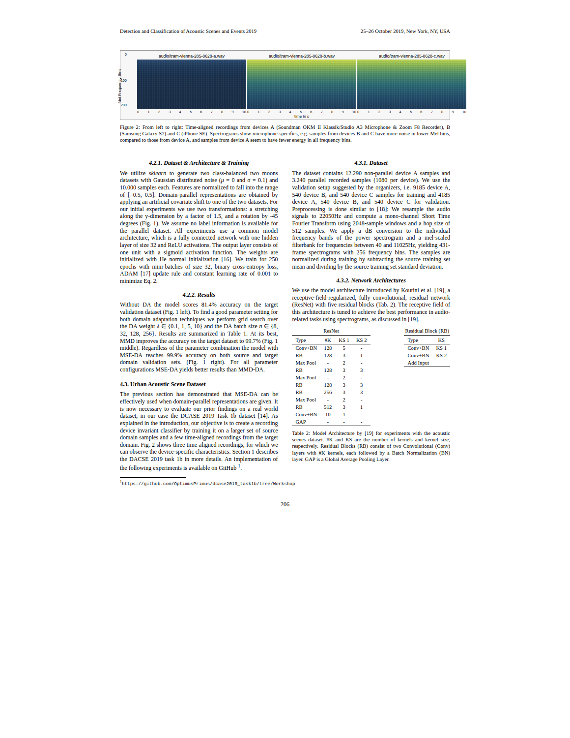Detection and Classification of Acoustic Scenes and Events 2019
25–26 October 2019, New York, NY, USA
audio/tram-vienna-285-8628-a.wav
Mel Frequency Bins
0 100 200
012345678910
audio/tram-vienna-285-8628-b.wav
012345678910
time in s
audio/tram-vienna-285-8628-c.wav
012345678910
Figure 2: From left to right: Time-aligned recordings from devices A (Soundman OKM II Klassik/Studio A3 Microphone & Zoom F8 Recorder), B (Samsung Galaxy S7) and C (iPhone SE). Spectrograms show microphone-specifics, e.g. samples from devices B and C have more noise in lower Mel bins, compared to those from device A, and samples from device A seem to have fewer energy in all frequency bins.
4.2.1. Dataset & Architecture & Training
We utilize sklearn to generate two class-balanced two moons datasets with Gaussian distributed noise (μ = 0 and σ = 0.1) and 10.000 samples each. Features are normalized to fall into the range of [−0.5, 0.5]. Domain-parallel representations are obtained by applying an artificial covariate shift to one of the two datasets. For our initial experiments we use two transformations: a stretching along the y-dimension by a factor of 1.5, and a rotation by -45 degrees (Fig. 1). We assume no label information is available for the parallel dataset. All experiments use a common model architecture, which is a fully connected network with one hidden layer of size 32 and ReLU activations. The output layer consists of one unit with a sigmoid activation function. The weights are initialized with He normal initialization [16]. We train for 250 epochs with mini-batches of size 32, binary cross-entropy loss, ADAM [17] update rule and constant learning rate of 0.001 to minimize Eq. 2.
4.2.2. Results
Without DA the model scores 81.4% accuracy on the target validation dataset (Fig. 1 left). To find a good parameter setting for both domain adaptation techniques we perform grid search over the DA weight λ ∈ {0.1, 1, 5, 10} and the DA batch size n ∈ {8, 32, 128, 256}. Results are summarized in Table 1. At its best, MMD improves the accuracy on the target dataset to 99.7% (Fig. 1 middle). Regardless of the parameter combination the model with MSE-DA reaches 99.9% accuracy on both source and target domain validation sets. (Fig. 1 right). For all parameter configurations MSE-DA yields better results than MMD-DA.
4.3. Urban Acoustic Scene Dataset
The previous section has demonstrated that MSE-DA can be effectively used when domain-parallel representations are given. It is now necessary to evaluate our prior findings on a real world dataset, in our case the DCASE 2019 Task 1b dataset [14]. As explained in the introduction, our objective is to create a recording device invariant classifier by training it on a larger set of source domain samples and a few time-aligned recordings from the target domain. Fig. 2 shows three time-aligned recordings, for which we can observe the device-specific characteristics. Section 1 describes the DACSE 2019 task 1b in more details. An implementation of the following experiments is available on GitHub 1.
1https://github.com/OptimusPrimus/dcase2019_task1b/tree/Workshop
4.3.1. Dataset
The dataset contains 12.290 non-parallel device A samples and 3.240 parallel recorded samples (1080 per device). We use the validation setup suggested by the organizers, i.e. 9185 device A, 540 device B, and 540 device C samples for training and 4185 device A, 540 device B, and 540 device C for validation. Preprocessing is done similar to [18]: We resample the audio signals to 22050Hz and compute a mono-channel Short Time Fourier Transform using 2048-sample windows and a hop size of 512 samples. We apply a dB conversion to the individual frequency bands of the power spectrogram and a mel-scaled filterbank for frequencies between 40 and 11025Hz, yielding 431-frame spectrograms with 256 frequency bins. The samples are normalized during training by subtracting the source training set mean and dividing by the source training set standard deviation.
4.3.2. Network Architectures
We use the model architecture introduced by Koutini et al. [19], a receptive-field-regularized, fully convolutional, residual network (ResNet) with five residual blocks (Tab. 2). The receptive field of this architecture is tuned to achieve the best performance in audio-related tasks using spectrograms, as discussed in [19].
ResNet
| Type | #K | KS 1 | KS 2 |
| --- | --- | --- | --- |
| Conv+BN | 128 | 5 | - |
| RB | 128 | 3 | 1 |
| Max Pool | - | 2 | - |
| RB | 128 | 3 | 3 |
| Max Pool | - | 2 | - |
| RB | 128 | 3 | 3 |
| RB | 256 | 3 | 3 |
| Max Pool | - | 2 | - |
| RB | 512 | 3 | 1 |
| Conv+BN | 10 | 1 | - |
| GAP | - | - | - |
Residual Block (RB)
| Type | KS |
| --- | --- |
| Conv+BN | KS 1 |
| Conv+BN | KS 2 |
| Add Input | |
Table 2: Model Architecture by [19] for experiments with the acoustic scenes dataset. #K and KS are the number of kernels and kernel size, respectively. Residual Blocks (RB) consist of two Convolutional (Conv) layers with #K kernels, each followed by a Batch Normalization (BN) layer. GAP is a Global Average Pooling Layer.
206